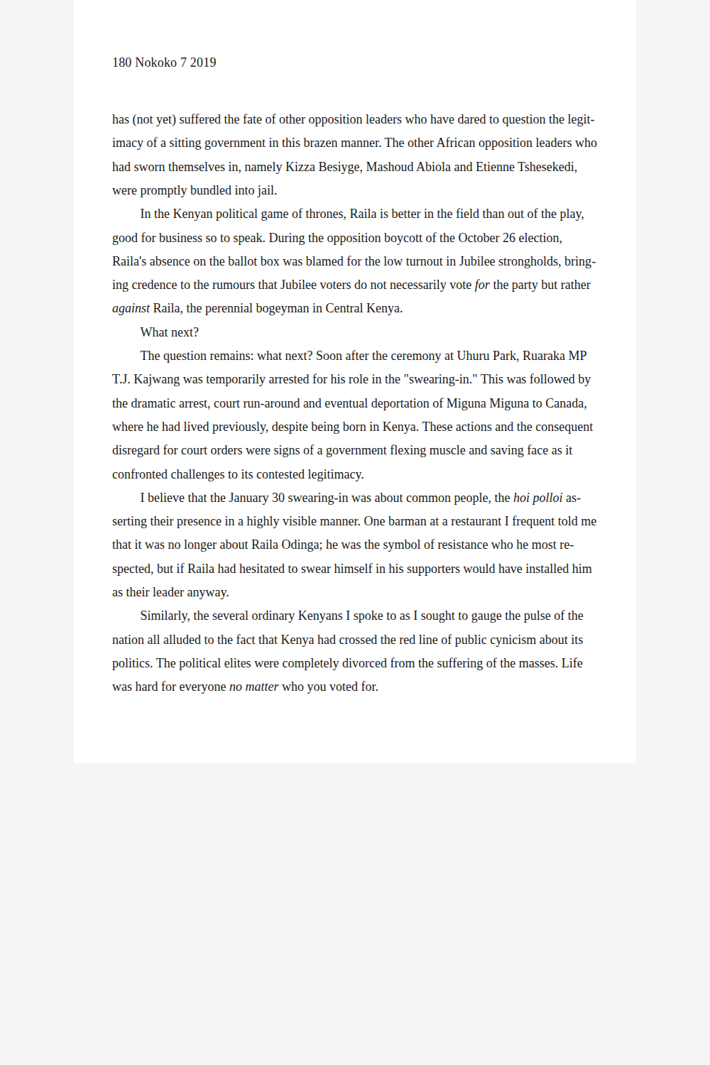180 Nokoko 7 2019
has (not yet) suffered the fate of other opposition leaders who have dared to question the legitimacy of a sitting government in this brazen manner. The other African opposition leaders who had sworn themselves in, namely Kizza Besiyge, Mashoud Abiola and Etienne Tshesekedi, were promptly bundled into jail.
In the Kenyan political game of thrones, Raila is better in the field than out of the play, good for business so to speak. During the opposition boycott of the October 26 election, Raila's absence on the ballot box was blamed for the low turnout in Jubilee strongholds, bringing credence to the rumours that Jubilee voters do not necessarily vote for the party but rather against Raila, the perennial bogeyman in Central Kenya.
What next?
The question remains: what next? Soon after the ceremony at Uhuru Park, Ruaraka MP T.J. Kajwang was temporarily arrested for his role in the "swearing-in." This was followed by the dramatic arrest, court run-around and eventual deportation of Miguna Miguna to Canada, where he had lived previously, despite being born in Kenya. These actions and the consequent disregard for court orders were signs of a government flexing muscle and saving face as it confronted challenges to its contested legitimacy.
I believe that the January 30 swearing-in was about common people, the hoi polloi asserting their presence in a highly visible manner. One barman at a restaurant I frequent told me that it was no longer about Raila Odinga; he was the symbol of resistance who he most respected, but if Raila had hesitated to swear himself in his supporters would have installed him as their leader anyway.
Similarly, the several ordinary Kenyans I spoke to as I sought to gauge the pulse of the nation all alluded to the fact that Kenya had crossed the red line of public cynicism about its politics. The political elites were completely divorced from the suffering of the masses. Life was hard for everyone no matter who you voted for.